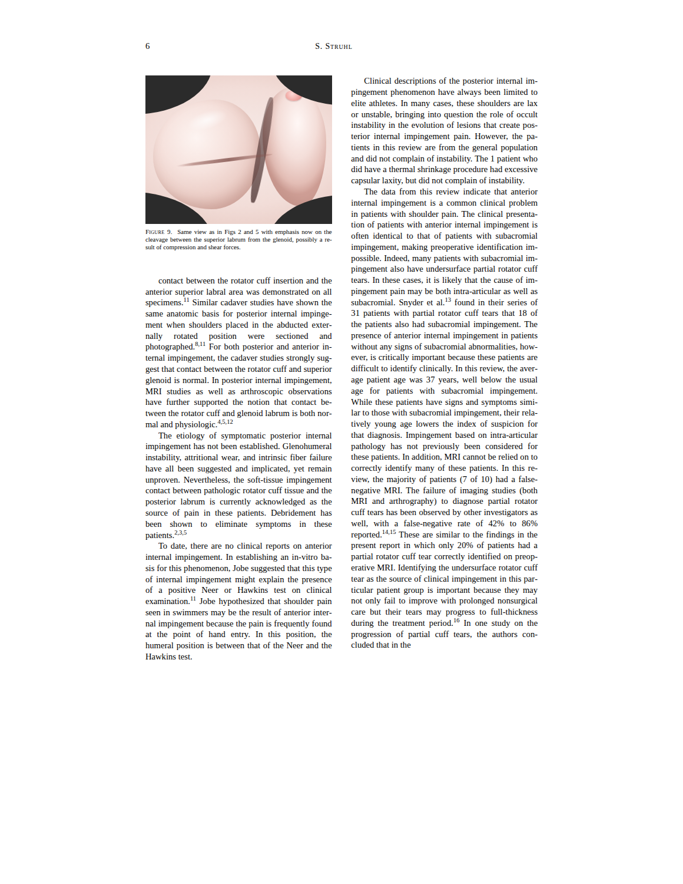6
S. Struhl
Figure 9. Same view as in Figs 2 and 5 with emphasis now on the cleavage between the superior labrum from the glenoid, possibly a result of compression and shear forces.
contact between the rotator cuff insertion and the anterior superior labral area was demonstrated on all specimens.11 Similar cadaver studies have shown the same anatomic basis for posterior internal impingement when shoulders placed in the abducted externally rotated position were sectioned and photographed.8,11 For both posterior and anterior internal impingement, the cadaver studies strongly suggest that contact between the rotator cuff and superior glenoid is normal. In posterior internal impingement, MRI studies as well as arthroscopic observations have further supported the notion that contact between the rotator cuff and glenoid labrum is both normal and physiologic.4,5,12
The etiology of symptomatic posterior internal impingement has not been established. Glenohumeral instability, attritional wear, and intrinsic fiber failure have all been suggested and implicated, yet remain unproven. Nevertheless, the soft-tissue impingement contact between pathologic rotator cuff tissue and the posterior labrum is currently acknowledged as the source of pain in these patients. Debridement has been shown to eliminate symptoms in these patients.2,3,5
To date, there are no clinical reports on anterior internal impingement. In establishing an in-vitro basis for this phenomenon, Jobe suggested that this type of internal impingement might explain the presence of a positive Neer or Hawkins test on clinical examination.11 Jobe hypothesized that shoulder pain seen in swimmers may be the result of anterior internal impingement because the pain is frequently found at the point of hand entry. In this position, the humeral position is between that of the Neer and the Hawkins test.
Clinical descriptions of the posterior internal impingement phenomenon have always been limited to elite athletes. In many cases, these shoulders are lax or unstable, bringing into question the role of occult instability in the evolution of lesions that create posterior internal impingement pain. However, the patients in this review are from the general population and did not complain of instability. The 1 patient who did have a thermal shrinkage procedure had excessive capsular laxity, but did not complain of instability.
The data from this review indicate that anterior internal impingement is a common clinical problem in patients with shoulder pain. The clinical presentation of patients with anterior internal impingement is often identical to that of patients with subacromial impingement, making preoperative identification impossible. Indeed, many patients with subacromial impingement also have undersurface partial rotator cuff tears. In these cases, it is likely that the cause of impingement pain may be both intra-articular as well as subacromial. Snyder et al.13 found in their series of 31 patients with partial rotator cuff tears that 18 of the patients also had subacromial impingement. The presence of anterior internal impingement in patients without any signs of subacromial abnormalities, however, is critically important because these patients are difficult to identify clinically. In this review, the average patient age was 37 years, well below the usual age for patients with subacromial impingement. While these patients have signs and symptoms similar to those with subacromial impingement, their relatively young age lowers the index of suspicion for that diagnosis. Impingement based on intra-articular pathology has not previously been considered for these patients. In addition, MRI cannot be relied on to correctly identify many of these patients. In this review, the majority of patients (7 of 10) had a false-negative MRI. The failure of imaging studies (both MRI and arthrography) to diagnose partial rotator cuff tears has been observed by other investigators as well, with a false-negative rate of 42% to 86% reported.14,15 These are similar to the findings in the present report in which only 20% of patients had a partial rotator cuff tear correctly identified on preoperative MRI. Identifying the undersurface rotator cuff tear as the source of clinical impingement in this particular patient group is important because they may not only fail to improve with prolonged nonsurgical care but their tears may progress to full-thickness during the treatment period.16 In one study on the progression of partial cuff tears, the authors concluded that in the